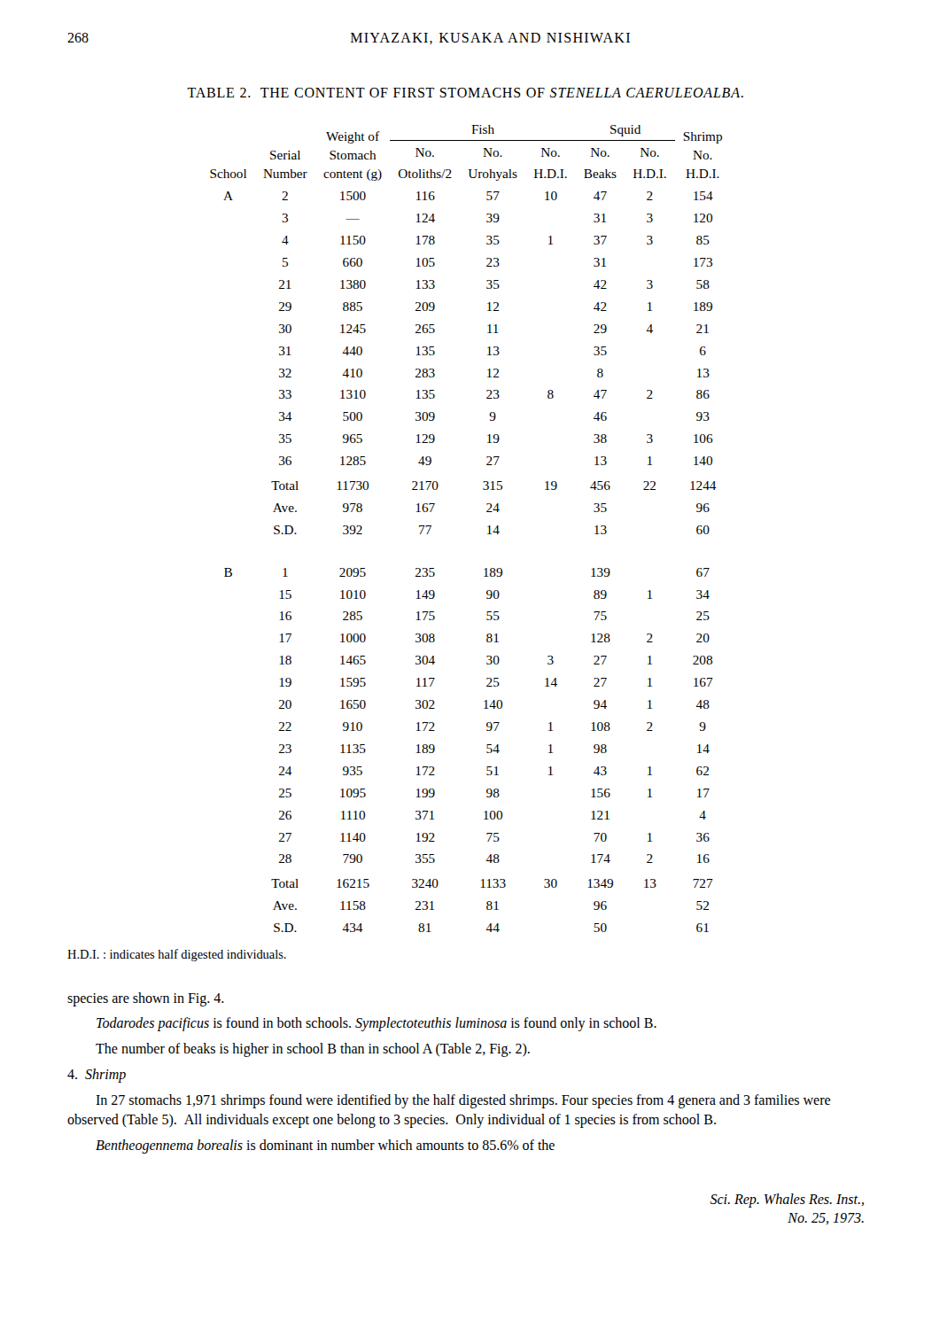268 MIYAZAKI, KUSAKA AND NISHIWAKI
TABLE 2. THE CONTENT OF FIRST STOMACHS OF STENELLA CAERULEOALBA.
| School | Serial Number | Weight of Stomach content (g) | Fish | Squid | Shrimp No. H.D.I. |
| --- | --- | --- | --- | --- | --- |
| No. | No. | No. | No. | No. |
| Otoliths/2 | Urohyals | H.D.I. | Beaks | H.D.I. |
| A | 2 | 1500 | 116 | 57 | 10 | 47 | 2 | 154 |
| | 3 | — | 124 | 39 | | 31 | 3 | 120 |
| | 4 | 1150 | 178 | 35 | 1 | 37 | 3 | 85 |
| | 5 | 660 | 105 | 23 | | 31 | | 173 |
| | 21 | 1380 | 133 | 35 | | 42 | 3 | 58 |
| | 29 | 885 | 209 | 12 | | 42 | 1 | 189 |
| | 30 | 1245 | 265 | 11 | | 29 | 4 | 21 |
| | 31 | 440 | 135 | 13 | | 35 | | 6 |
| | 32 | 410 | 283 | 12 | | 8 | | 13 |
| | 33 | 1310 | 135 | 23 | 8 | 47 | 2 | 86 |
| | 34 | 500 | 309 | 9 | | 46 | | 93 |
| | 35 | 965 | 129 | 19 | | 38 | 3 | 106 |
| | 36 | 1285 | 49 | 27 | | 13 | 1 | 140 |
| | Total | 11730 | 2170 | 315 | 19 | 456 | 22 | 1244 |
| | Ave. | 978 | 167 | 24 | | 35 | | 96 |
| | S.D. | 392 | 77 | 14 | | 13 | | 60 |
| B | 1 | 2095 | 235 | 189 | | 139 | | 67 |
| | 15 | 1010 | 149 | 90 | | 89 | 1 | 34 |
| | 16 | 285 | 175 | 55 | | 75 | | 25 |
| | 17 | 1000 | 308 | 81 | | 128 | 2 | 20 |
| | 18 | 1465 | 304 | 30 | 3 | 27 | 1 | 208 |
| | 19 | 1595 | 117 | 25 | 14 | 27 | 1 | 167 |
| | 20 | 1650 | 302 | 140 | | 94 | 1 | 48 |
| | 22 | 910 | 172 | 97 | 1 | 108 | 2 | 9 |
| | 23 | 1135 | 189 | 54 | 1 | 98 | | 14 |
| | 24 | 935 | 172 | 51 | 1 | 43 | 1 | 62 |
| | 25 | 1095 | 199 | 98 | | 156 | 1 | 17 |
| | 26 | 1110 | 371 | 100 | | 121 | | 4 |
| | 27 | 1140 | 192 | 75 | | 70 | 1 | 36 |
| | 28 | 790 | 355 | 48 | | 174 | 2 | 16 |
| | Total | 16215 | 3240 | 1133 | 30 | 1349 | 13 | 727 |
| | Ave. | 1158 | 231 | 81 | | 96 | | 52 |
| | S.D. | 434 | 81 | 44 | | 50 | | 61 |
H.D.I. : indicates half digested individuals.
species are shown in Fig. 4.
Todarodes pacificus is found in both schools. Symplectoteuthis luminosa is found only in school B.
The number of beaks is higher in school B than in school A (Table 2, Fig. 2).
4. Shrimp
In 27 stomachs 1,971 shrimps found were identified by the half digested shrimps. Four species from 4 genera and 3 families were observed (Table 5). All individuals except one belong to 3 species. Only individual of 1 species is from school B.
Bentheogennema borealis is dominant in number which amounts to 85.6% of the
Sci. Rep. Whales Res. Inst.,
No. 25, 1973.